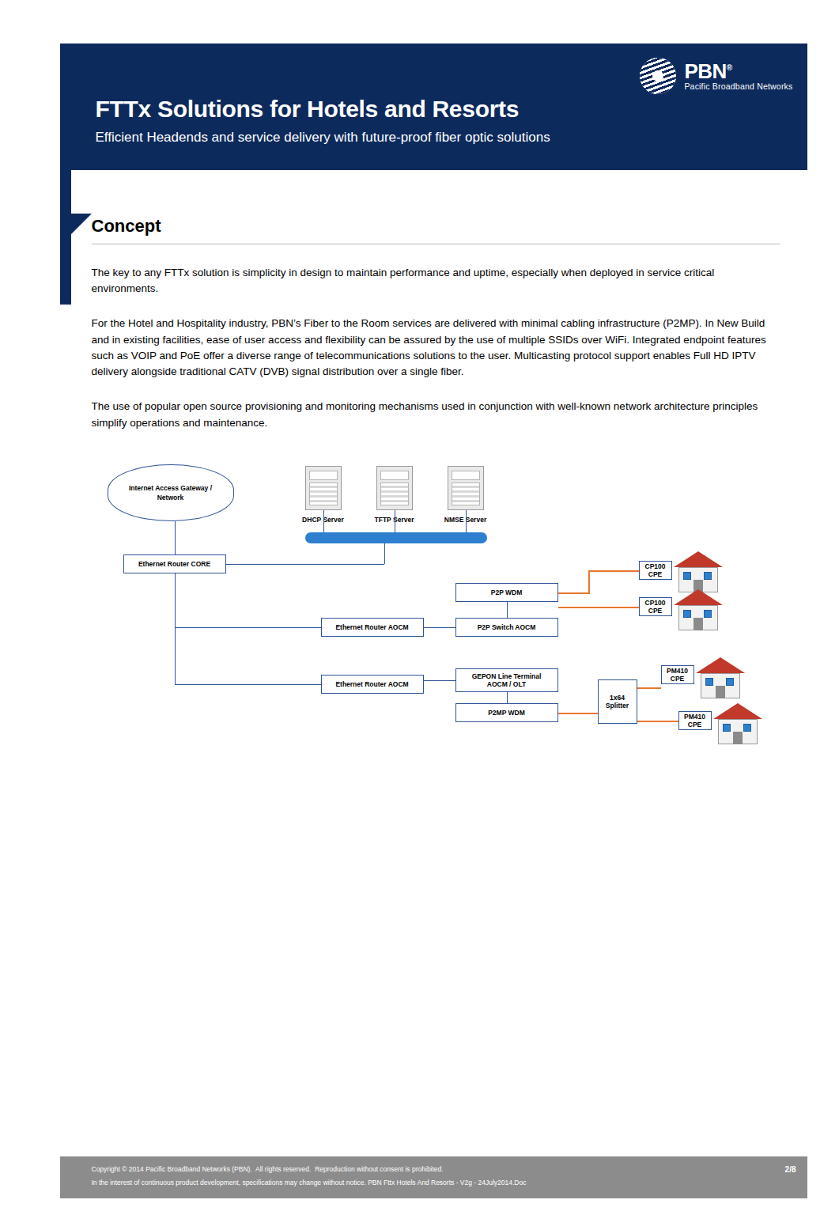PBN®
Pacific Broadband Networks
FTTx Solutions for Hotels and Resorts
Efficient Headends and service delivery with future-proof fiber optic solutions
Concept
The key to any FTTx solution is simplicity in design to maintain performance and uptime, especially when deployed in service critical environments.
For the Hotel and Hospitality industry, PBN’s Fiber to the Room services are delivered with minimal cabling infrastructure (P2MP). In New Build and in existing facilities, ease of user access and flexibility can be assured by the use of multiple SSIDs over WiFi. Integrated endpoint features such as VOIP and PoE offer a diverse range of telecommunications solutions to the user. Multicasting protocol support enables Full HD IPTV delivery alongside traditional CATV (DVB) signal distribution over a single fiber.
The use of popular open source provisioning and monitoring mechanisms used in conjunction with well-known network architecture principles simplify operations and maintenance.
Internet Access Gateway / Network
DHCP Server
TFTP Server
NMSE Server
Ethernet Router CORE
Ethernet Router AOCM
P2P WDM
P2P Switch AOCM
Ethernet Router AOCM
GEPON Line Terminal
AOCM / OLT
P2MP WDM
1x64
Splitter
CP100
CPE
CP100
CPE
PM410
CPE
PM410
CPE
Copyright © 2014 Pacific Broadband Networks (PBN). All rights reserved. Reproduction without consent is prohibited.
In the interest of continuous product development, specifications may change without notice. PBN Fttx Hotels And Resorts - V2g - 24July2014.Doc
2/8